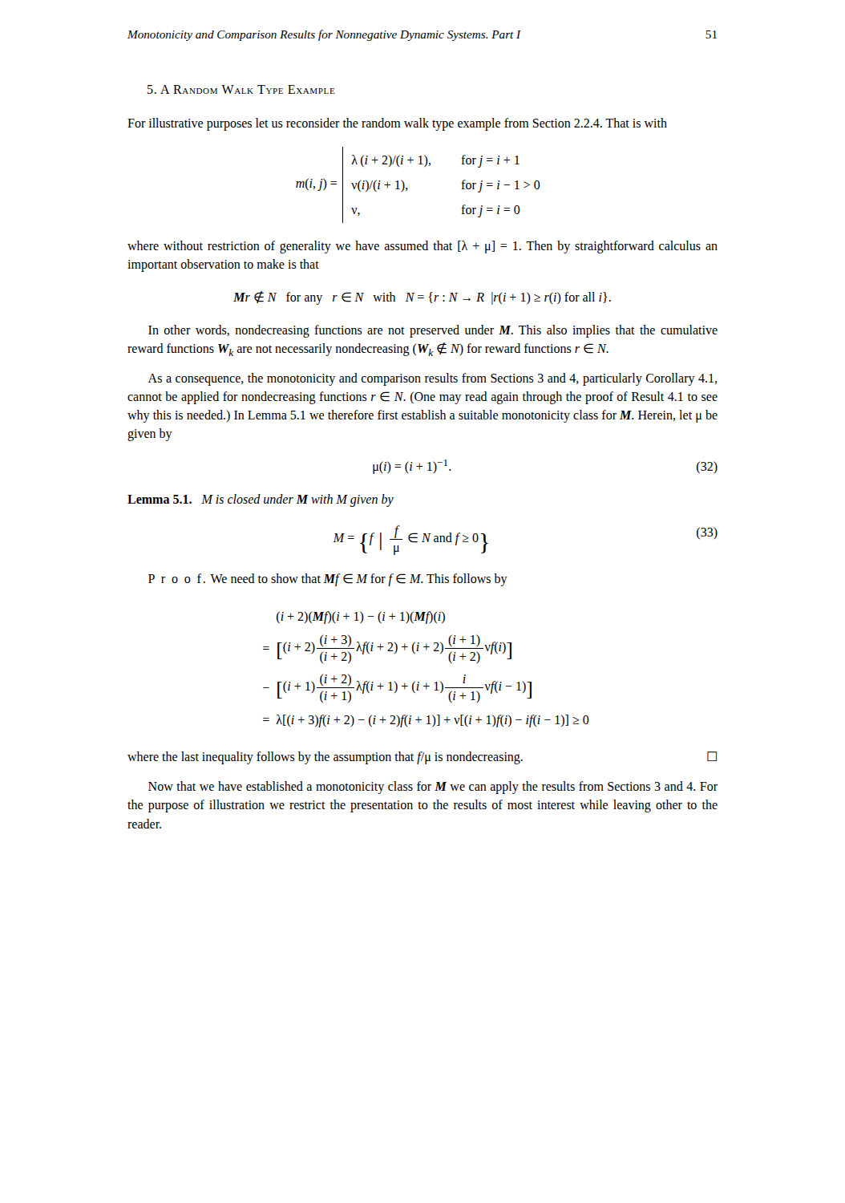Monotonicity and Comparison Results for Nonnegative Dynamic Systems. Part I 51
5. A Random Walk Type Example
For illustrative purposes let us reconsider the random walk type example from Section 2.2.4. That is with
m(i, j) =
| λ ( i + 2)/( i + 1), | for j = i + 1 |
| ν( i )/( i + 1), | for j = i − 1 > 0 |
| ν, | for j = i = 0 |
where without restriction of generality we have assumed that [λ + μ] = 1. Then by straightforward calculus an important observation to make is that
Mr ∉ N for any r ∈ N with N = {r : N → R |r(i + 1) ≥ r(i) for all i}.
In other words, nondecreasing functions are not preserved under M. This also implies that the cumulative reward functions Wk are not necessarily nondecreasing (Wk ∉ N) for reward functions r ∈ N.
As a consequence, the monotonicity and comparison results from Sections 3 and 4, particularly Corollary 4.1, cannot be applied for nondecreasing functions r ∈ N. (One may read again through the proof of Result 4.1 to see why this is needed.) In Lemma 5.1 we therefore first establish a suitable monotonicity class for M. Herein, let μ be given by
(32) μ(i) = (i + 1)−1.
Lemma 5.1. M is closed under M with M given by
(33) M = {f | fμ ∈ N and f ≥ 0}
P r o o f. We need to show that Mf ∈ M for f ∈ M. This follows by
| | | ( i + 2)( M f )( i + 1) − ( i + 1)( M f )( i ) |
| | = | [ ( i + 2) ( i + 3) ( i + 2) λ f ( i + 2) + ( i + 2) ( i + 1) ( i + 2) ν f ( i ) ] |
| | − | [ ( i + 1) ( i + 2) ( i + 1) λ f ( i + 1) + ( i + 1) i ( i + 1) ν f ( i − 1) ] |
| | = | λ[( i + 3) f ( i + 2) − ( i + 2) f ( i + 1)] + ν[( i + 1) f ( i ) − i f ( i − 1)] ≥ 0 |
where the last inequality follows by the assumption that f/μ is nondecreasing. ☐
Now that we have established a monotonicity class for M we can apply the results from Sections 3 and 4. For the purpose of illustration we restrict the presentation to the results of most interest while leaving other to the reader.